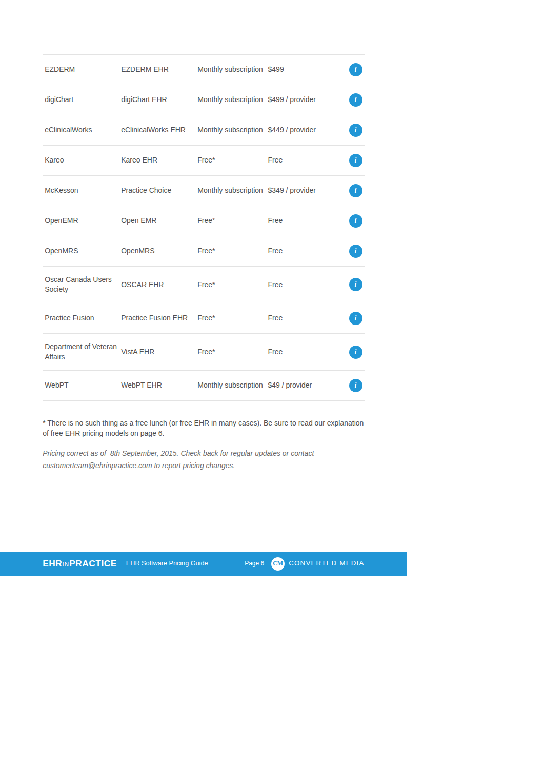| EZDERM | EZDERM EHR | Monthly subscription | $499 | i |
| digiChart | digiChart EHR | Monthly subscription | $499 / provider | i |
| eClinicalWorks | eClinicalWorks EHR | Monthly subscription | $449 / provider | i |
| Kareo | Kareo EHR | Free* | Free | i |
| McKesson | Practice Choice | Monthly subscription | $349 / provider | i |
| OpenEMR | Open EMR | Free* | Free | i |
| OpenMRS | OpenMRS | Free* | Free | i |
| Oscar Canada Users Society | OSCAR EHR | Free* | Free | i |
| Practice Fusion | Practice Fusion EHR | Free* | Free | i |
| Department of Veteran Affairs | VistA EHR | Free* | Free | i |
| WebPT | WebPT EHR | Monthly subscription | $49 / provider | i |
* There is no such thing as a free lunch (or free EHR in many cases). Be sure to read our explanation of free EHR pricing models on page 6.
Pricing correct as of 8th September, 2015. Check back for regular updates or contact customerteam@ehrinpractice.com to report pricing changes.
EHRINPRACTICE
EHR Software Pricing Guide
Page 6
CM CONVERTED MEDIA